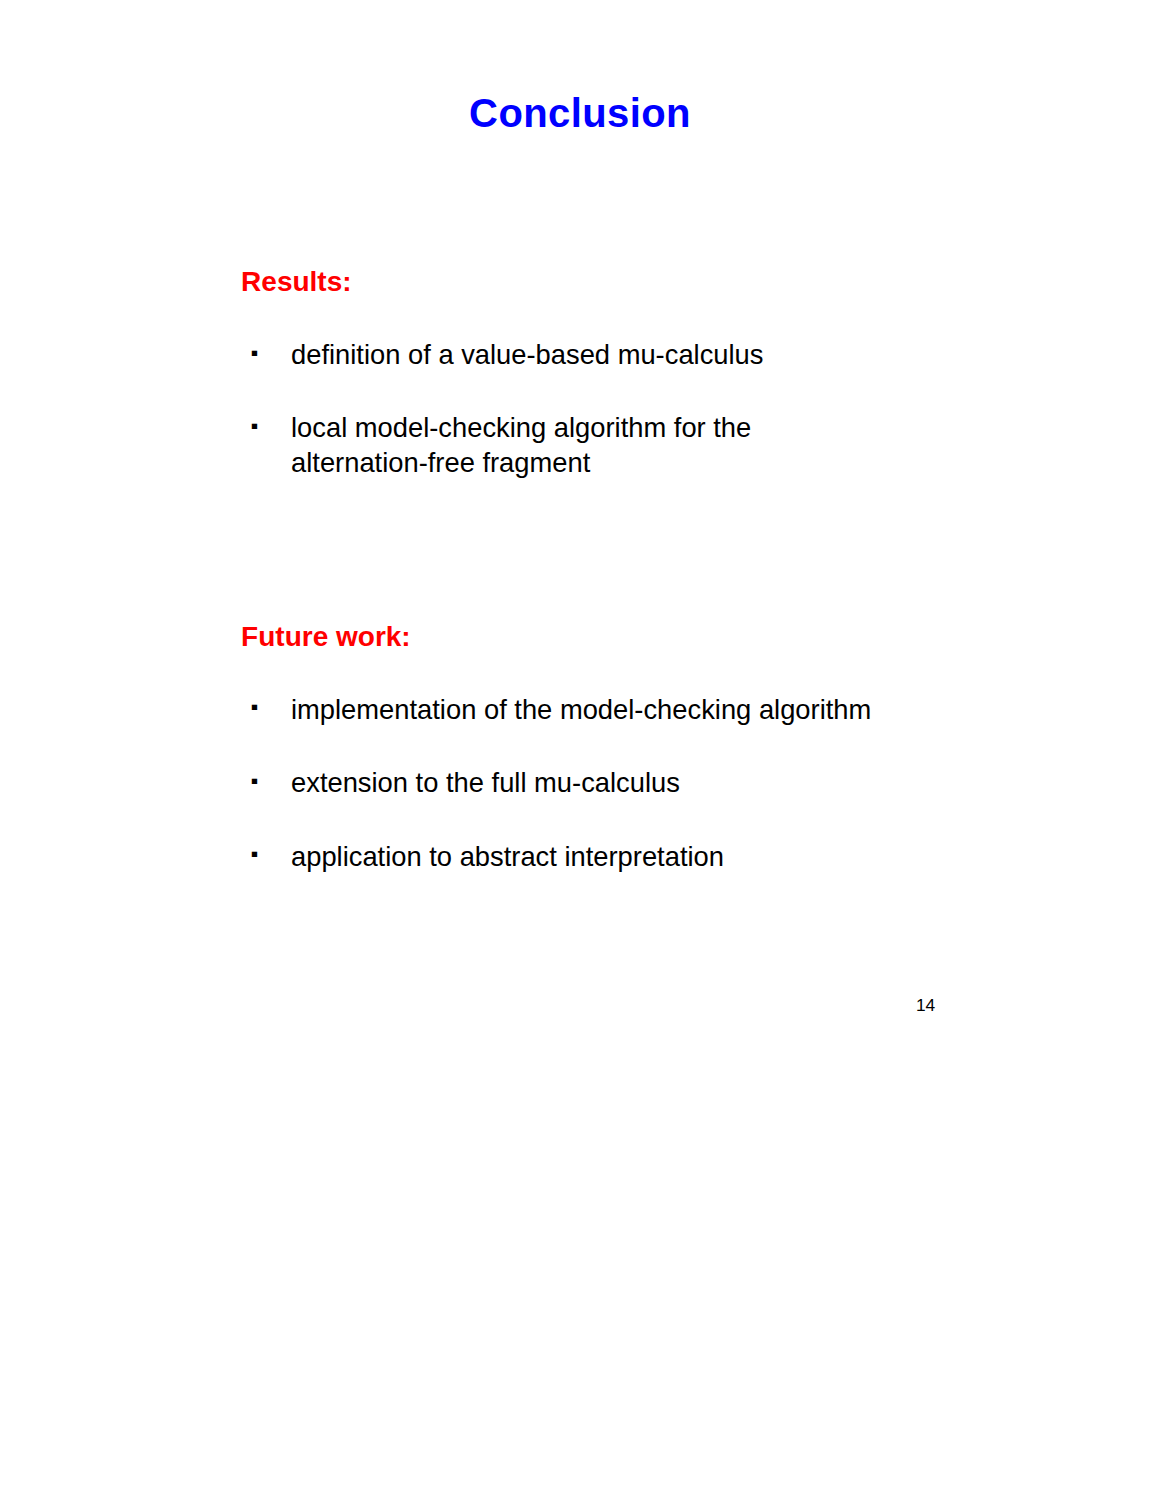Conclusion
Results:
definition of a value-based mu-calculus
local model-checking algorithm for the
alternation-free fragment
Future work:
implementation of the model-checking algorithm
extension to the full mu-calculus
application to abstract interpretation
14